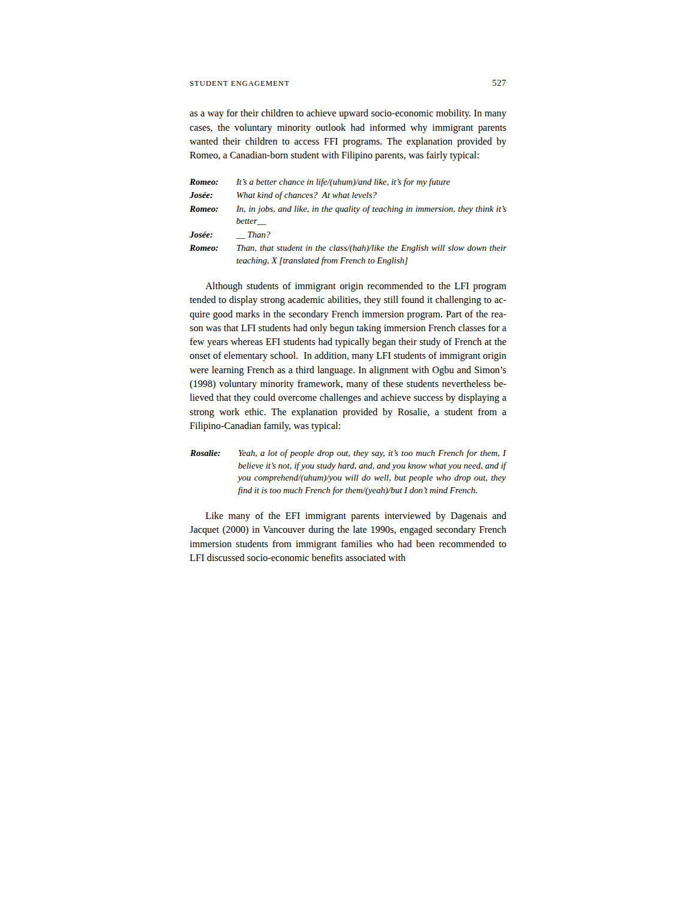Student Engagement 527
as a way for their children to achieve upward socio-economic mobility. In many cases, the voluntary minority outlook had informed why immigrant parents wanted their children to access FFI programs. The explanation provided by Romeo, a Canadian-born student with Filipino parents, was fairly typical:
| Romeo: | It’s a better chance in life/(uhum)/and like, it’s for my future |
| Josée: | What kind of chances? At what levels? |
| Romeo: | In, in jobs, and like, in the quality of teaching in immersion, they think it’s better__ |
| Josée: | __ Than? |
| Romeo: | Than, that student in the class/(hah)/like the English will slow down their teaching, X [translated from French to English] |
Although students of immigrant origin recommended to the LFI program tended to display strong academic abilities, they still found it challenging to acquire good marks in the secondary French immersion program. Part of the reason was that LFI students had only begun taking immersion French classes for a few years whereas EFI students had typically began their study of French at the onset of elementary school. In addition, many LFI students of immigrant origin were learning French as a third language. In alignment with Ogbu and Simon’s (1998) voluntary minority framework, many of these students nevertheless believed that they could overcome challenges and achieve success by displaying a strong work ethic. The explanation provided by Rosalie, a student from a Filipino-Canadian family, was typical:
| Rosalie: | Yeah, a lot of people drop out, they say, it’s too much French for them, I believe it’s not, if you study hard, and, and you know what you need, and if you comprehend/(uhum)/you will do well, but people who drop out, they find it is too much French for them/(yeah)/but I don’t mind French. |
Like many of the EFI immigrant parents interviewed by Dagenais and Jacquet (2000) in Vancouver during the late 1990s, engaged secondary French immersion students from immigrant families who had been recommended to LFI discussed socio-economic benefits associated with